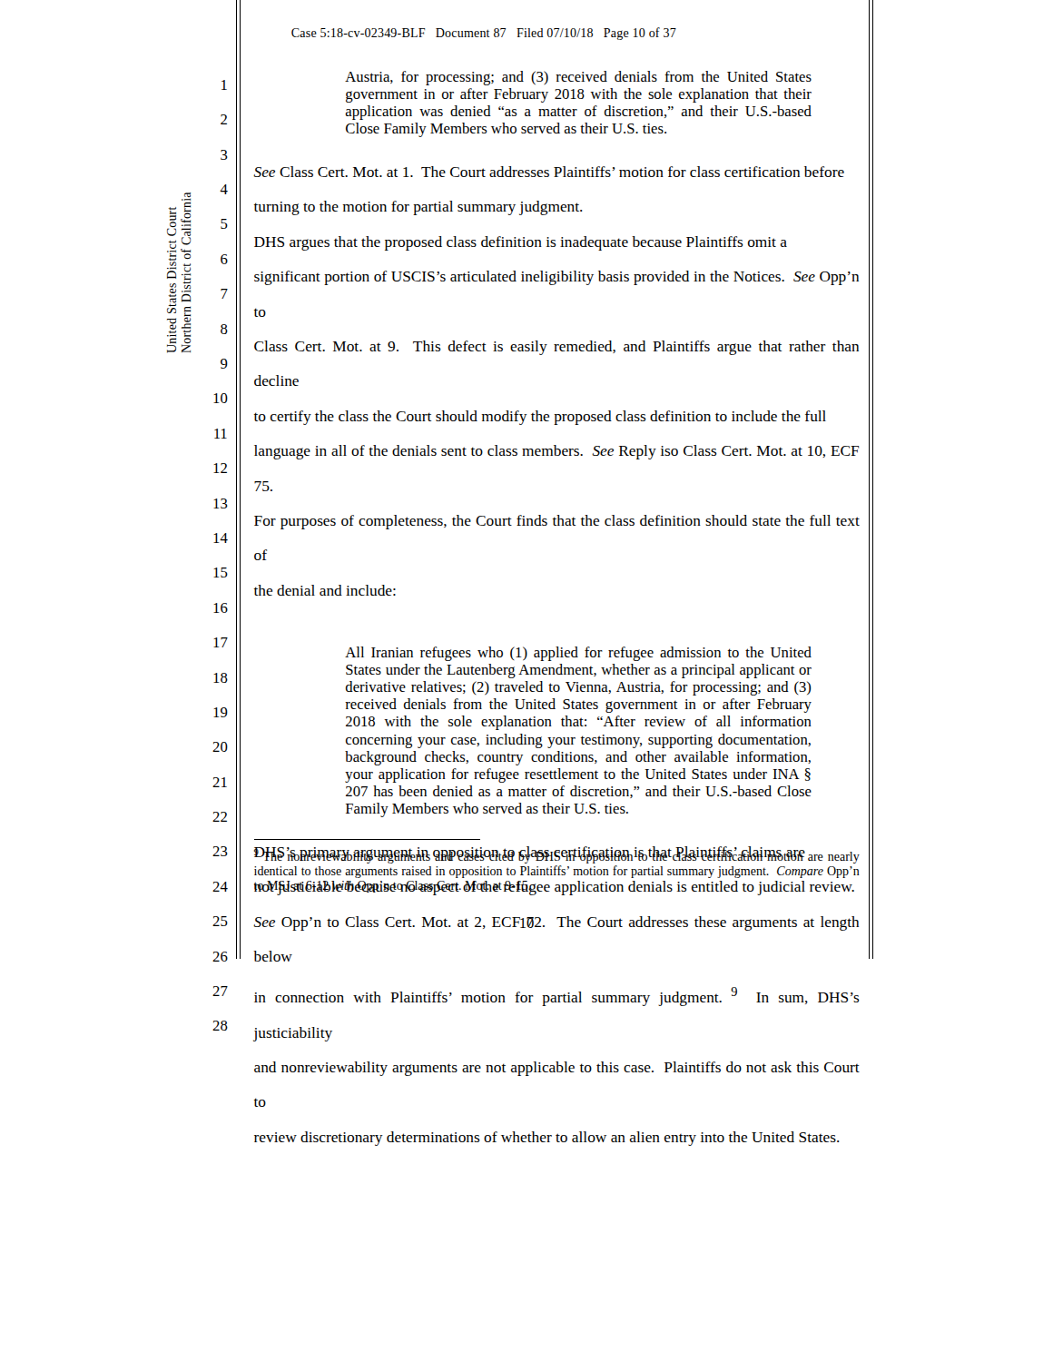Case 5:18-cv-02349-BLF Document 87 Filed 07/10/18 Page 10 of 37
1
2
3
4
5
6
7
8
9
10
11
12
13
14
15
16
17
18
19
20
21
22
23
24
25
26
27
28
United States District Court Northern District of California
Austria, for processing; and (3) received denials from the United States government in or after February 2018 with the sole explanation that their application was denied “as a matter of discretion,” and their U.S.-based Close Family Members who served as their U.S. ties.
See Class Cert. Mot. at 1. The Court addresses Plaintiffs’ motion for class certification before
turning to the motion for partial summary judgment.
DHS argues that the proposed class definition is inadequate because Plaintiffs omit a
significant portion of USCIS’s articulated ineligibility basis provided in the Notices. See Opp’n to
Class Cert. Mot. at 9. This defect is easily remedied, and Plaintiffs argue that rather than decline
to certify the class the Court should modify the proposed class definition to include the full
language in all of the denials sent to class members. See Reply iso Class Cert. Mot. at 10, ECF 75.
For purposes of completeness, the Court finds that the class definition should state the full text of
the denial and include:
All Iranian refugees who (1) applied for refugee admission to the United States under the Lautenberg Amendment, whether as a principal applicant or derivative relatives; (2) traveled to Vienna, Austria, for processing; and (3) received denials from the United States government in or after February 2018 with the sole explanation that: “After review of all information concerning your case, including your testimony, supporting documentation, background checks, country conditions, and other available information, your application for refugee resettlement to the United States under INA § 207 has been denied as a matter of discretion,” and their U.S.-based Close Family Members who served as their U.S. ties.
DHS’s primary argument in opposition to class certification is that Plaintiffs’ claims are
not justiciable because no aspect of the refugee application denials is entitled to judicial review.
See Opp’n to Class Cert. Mot. at 2, ECF 72. The Court addresses these arguments at length below
in connection with Plaintiffs’ motion for partial summary judgment. 9 In sum, DHS’s justiciability
and nonreviewability arguments are not applicable to this case. Plaintiffs do not ask this Court to
review discretionary determinations of whether to allow an alien entry into the United States.
9 The nonreviewability arguments and cases cited by DHS in opposition to the class certification motion are nearly identical to those arguments raised in opposition to Plaintiffs’ motion for partial summary judgment. Compare Opp’n to MSJ at 6-12 with Opp’n to Class Cert. Mot. at 9-15.
10